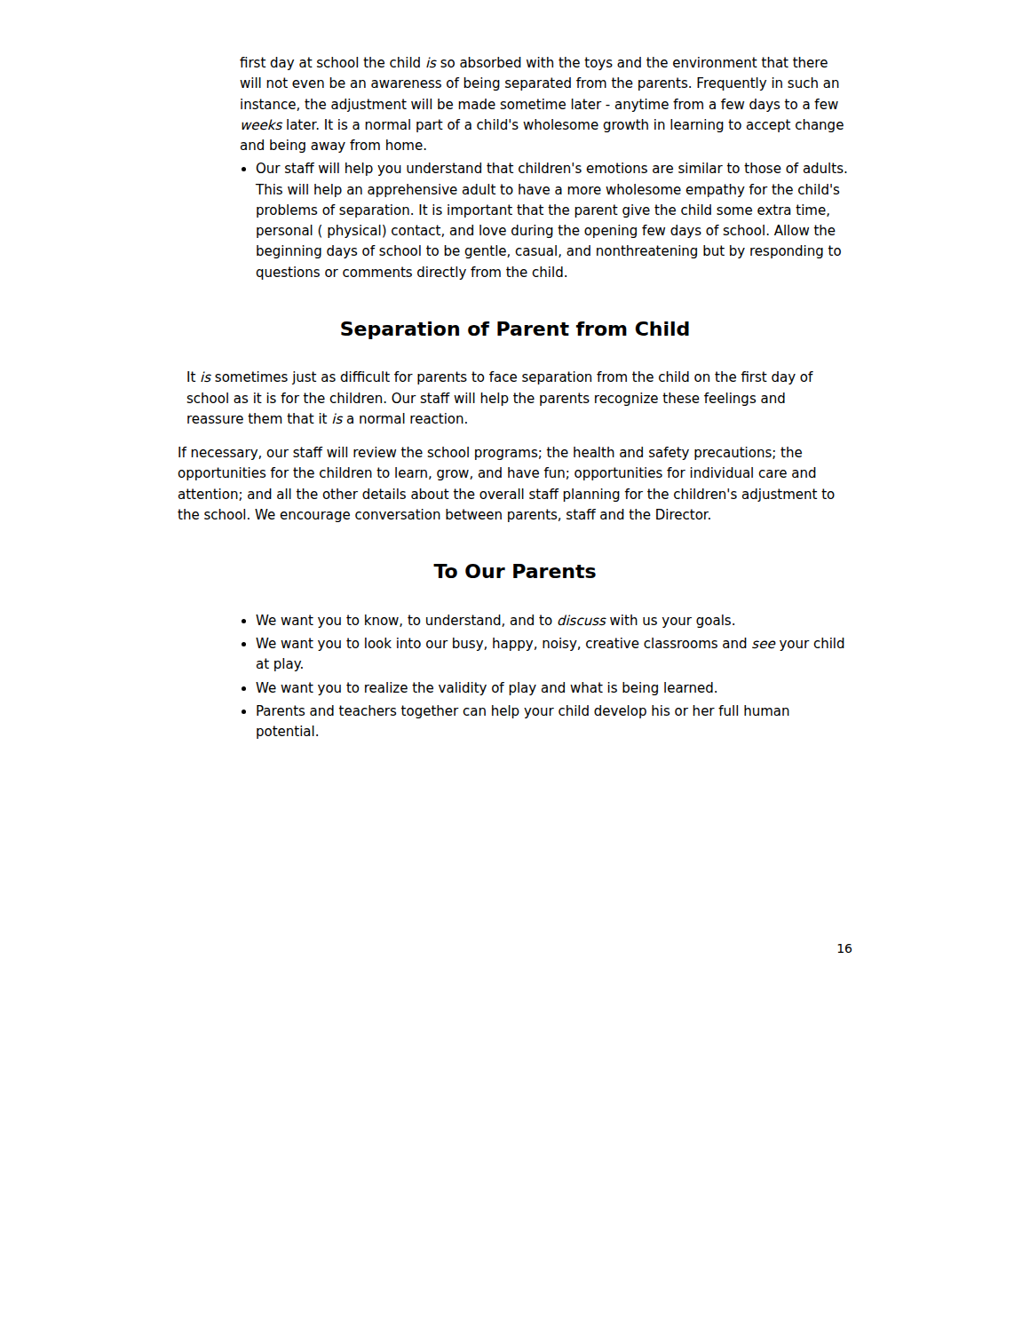first day at school the child is so absorbed with the toys and the environment that there will not even be an awareness of being separated from the parents. Frequently in such an instance, the adjustment will be made sometime later - anytime from a few days to a few weeks later. It is a normal part of a child's wholesome growth in learning to accept change and being away from home.
Our staff will help you understand that children's emotions are similar to those of adults. This will help an apprehensive adult to have a more wholesome empathy for the child's problems of separation. It is important that the parent give the child some extra time, personal ( physical) contact, and love during the opening few days of school. Allow the beginning days of school to be gentle, casual, and nonthreatening but by responding to questions or comments directly from the child.
Separation of Parent from Child
It is sometimes just as difficult for parents to face separation from the child on the first day of school as it is for the children. Our staff will help the parents recognize these feelings and reassure them that it is a normal reaction.
If necessary, our staff will review the school programs; the health and safety precautions; the opportunities for the children to learn, grow, and have fun; opportunities for individual care and attention; and all the other details about the overall staff planning for the children's adjustment to the school. We encourage conversation between parents, staff and the Director.
To Our Parents
We want you to know, to understand, and to discuss with us your goals.
We want you to look into our busy, happy, noisy, creative classrooms and see your child at play.
We want you to realize the validity of play and what is being learned.
Parents and teachers together can help your child develop his or her full human potential.
16